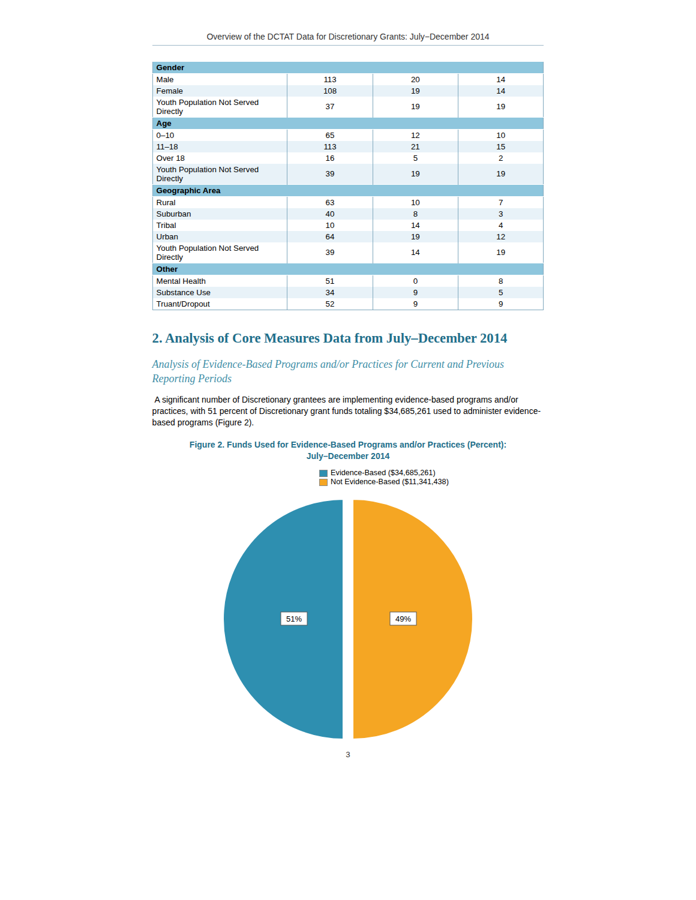Overview of the DCTAT Data for Discretionary Grants: July−December 2014
| Gender |
| Male | 113 | 20 | 14 |
| Female | 108 | 19 | 14 |
| Youth Population Not Served Directly | 37 | 19 | 19 |
| Age |
| 0–10 | 65 | 12 | 10 |
| 11–18 | 113 | 21 | 15 |
| Over 18 | 16 | 5 | 2 |
| Youth Population Not Served Directly | 39 | 19 | 19 |
| Geographic Area |
| Rural | 63 | 10 | 7 |
| Suburban | 40 | 8 | 3 |
| Tribal | 10 | 14 | 4 |
| Urban | 64 | 19 | 12 |
| Youth Population Not Served Directly | 39 | 14 | 19 |
| Other |
| Mental Health | 51 | 0 | 8 |
| Substance Use | 34 | 9 | 5 |
| Truant/Dropout | 52 | 9 | 9 |
2. Analysis of Core Measures Data from July–December 2014
Analysis of Evidence-Based Programs and/or Practices for Current and Previous
Reporting Periods
A significant number of Discretionary grantees are implementing evidence-based programs and/or practices, with 51 percent of Discretionary grant funds totaling $34,685,261 used to administer evidence-based programs (Figure 2).
Figure 2. Funds Used for Evidence-Based Programs and/or Practices (Percent):
July–December 2014
Evidence-Based ($34,685,261)
Not Evidence-Based ($11,341,438)
51% 49%
3